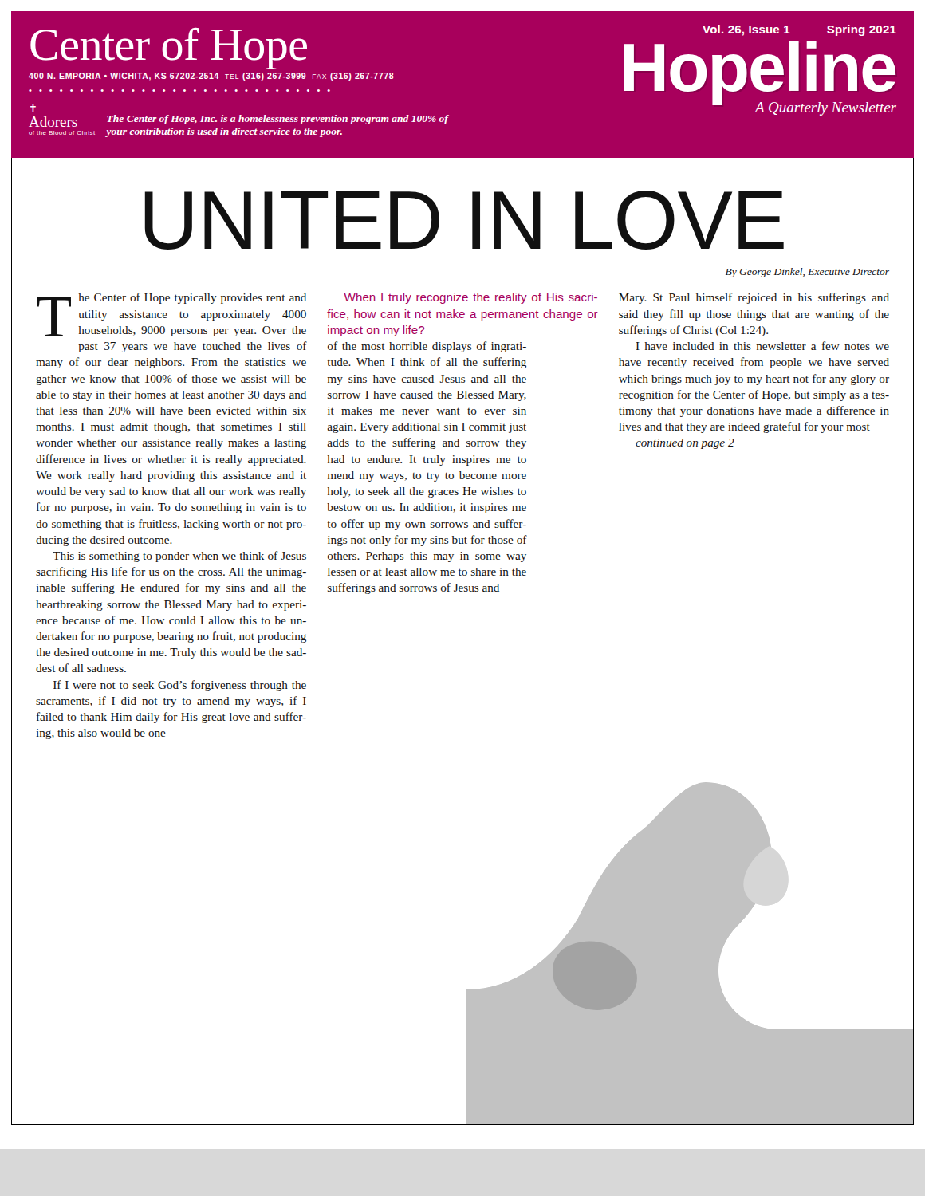Center of Hope
400 N. EMPORIA • WICHITA, KS 67202-2514 TEL (316) 267-3999 FAX (316) 267-7778
• • • • • • • • • • • • • • • • • • • • • • • • • • • • • •
✝
Adorers
of the Blood of Christ
The Center of Hope, Inc. is a homelessness prevention program and 100% of your contribution is used in direct service to the poor.
Vol. 26, Issue 1 Spring 2021
Hopeline
A Quarterly Newsletter
United in Love
By George Dinkel, Executive Director
The Center of Hope typically provides rent and utility assistance to approximately 4000 households, 9000 persons per year. Over the past 37 years we have touched the lives of many of our dear neighbors. From the statistics we gather we know that 100% of those we assist will be able to stay in their homes at least another 30 days and that less than 20% will have been evicted within six months. I must admit though, that sometimes I still wonder whether our assistance really makes a lasting difference in lives or whether it is really appreciated. We work really hard providing this assistance and it would be very sad to know that all our work was really for no purpose, in vain. To do something in vain is to do something that is fruitless, lacking worth or not producing the desired outcome.
This is something to ponder when we think of Jesus sacrificing His life for us on the cross. All the unimaginable suffering He endured for my sins and all the heartbreaking sorrow the Blessed Mary had to experience because of me. How could I allow this to be undertaken for no purpose, bearing no fruit, not producing the desired outcome in me. Truly this would be the saddest of all sadness.
If I were not to seek God’s forgiveness through the sacraments, if I did not try to amend my ways, if I failed to thank Him daily for His great love and suffering, this also would be one
When I truly recognize the reality of His sacrifice, how can it not make a permanent change or impact on my life?
of the most horrible displays of ingratitude. When I think of all the suffering my sins have caused Jesus and all the sorrow I have caused the Blessed Mary, it makes me never want to ever sin again. Every additional sin I commit just adds to the suffering and sorrow they had to endure. It truly inspires me to mend my ways, to try to become more holy, to seek all the graces He wishes to bestow on us. In addition, it inspires me to offer up my own sorrows and sufferings not only for my sins but for those of others. Perhaps this may in some way lessen or at least allow me to share in the sufferings and sorrows of Jesus and
Mary. St Paul himself rejoiced in his sufferings and said they fill up those things that are wanting of the sufferings of Christ (Col 1:24).
I have included in this newsletter a few notes we have recently received from people we have served which brings much joy to my heart not for any glory or recognition for the Center of Hope, but simply as a testimony that your donations have made a difference in lives and that they are indeed grateful for your most
continued on page 2